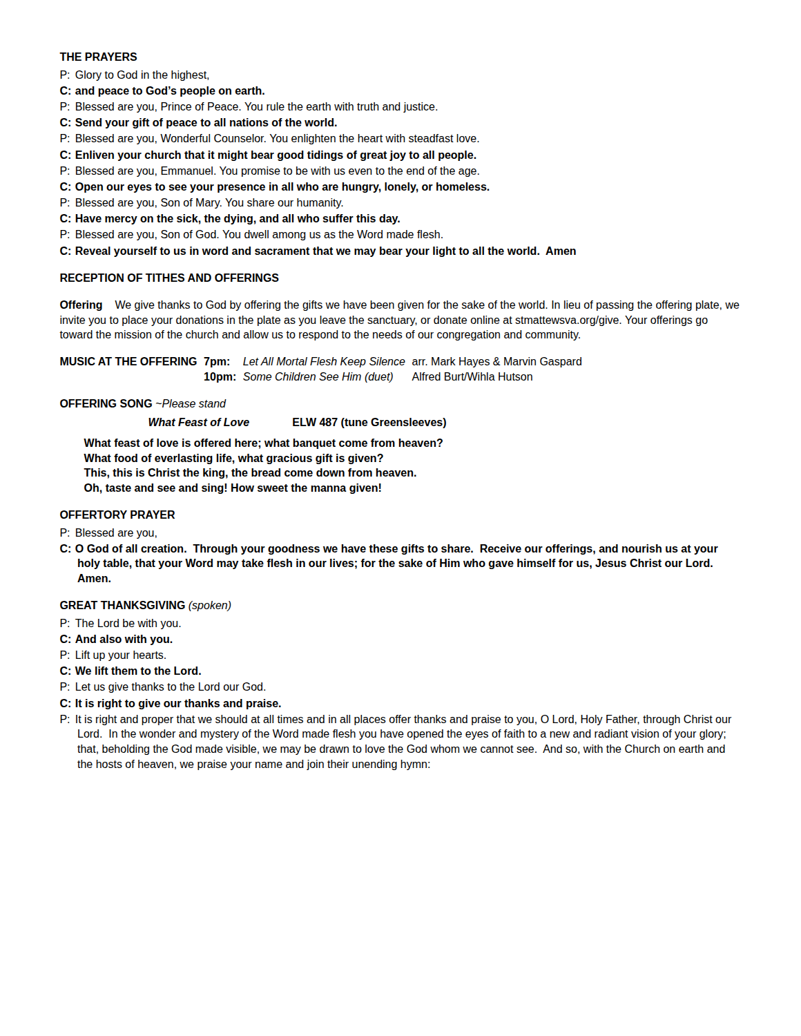The Prayers
P: Glory to God in the highest,
C: and peace to God’s people on earth.
P: Blessed are you, Prince of Peace. You rule the earth with truth and justice.
C: Send your gift of peace to all nations of the world.
P: Blessed are you, Wonderful Counselor. You enlighten the heart with steadfast love.
C: Enliven your church that it might bear good tidings of great joy to all people.
P: Blessed are you, Emmanuel. You promise to be with us even to the end of the age.
C: Open our eyes to see your presence in all who are hungry, lonely, or homeless.
P: Blessed are you, Son of Mary. You share our humanity.
C: Have mercy on the sick, the dying, and all who suffer this day.
P: Blessed are you, Son of God. You dwell among us as the Word made flesh.
C: Reveal yourself to us in word and sacrament that we may bear your light to all the world. Amen
Reception of Tithes and Offerings
Offering We give thanks to God by offering the gifts we have been given for the sake of the world. In lieu of passing the offering plate, we invite you to place your donations in the plate as you leave the sanctuary, or donate online at stmattewsva.org/give. Your offerings go toward the mission of the church and allow us to respond to the needs of our congregation and community.
| MUSIC AT THE OFFERING | 7pm: | Let All Mortal Flesh Keep Silence | arr. Mark Hayes & Marvin Gaspard |
| | 10pm: | Some Children See Him (duet) | Alfred Burt/Wihla Hutson |
Offering Song
~Please stand
What Feast of Love ELW 487 (tune Greensleeves)
What feast of love is offered here; what banquet come from heaven?
What food of everlasting life, what gracious gift is given?
This, this is Christ the king, the bread come down from heaven.
Oh, taste and see and sing! How sweet the manna given!
Offertory Prayer
P: Blessed are you,
C: O God of all creation. Through your goodness we have these gifts to share. Receive our offerings, and nourish us at your holy table, that your Word may take flesh in our lives; for the sake of Him who gave himself for us, Jesus Christ our Lord. Amen.
Great Thanksgiving
(spoken)
P: The Lord be with you.
C: And also with you.
P: Lift up your hearts.
C: We lift them to the Lord.
P: Let us give thanks to the Lord our God.
C: It is right to give our thanks and praise.
P: It is right and proper that we should at all times and in all places offer thanks and praise to you, O Lord, Holy Father, through Christ our Lord. In the wonder and mystery of the Word made flesh you have opened the eyes of faith to a new and radiant vision of your glory; that, beholding the God made visible, we may be drawn to love the God whom we cannot see. And so, with the Church on earth and the hosts of heaven, we praise your name and join their unending hymn: